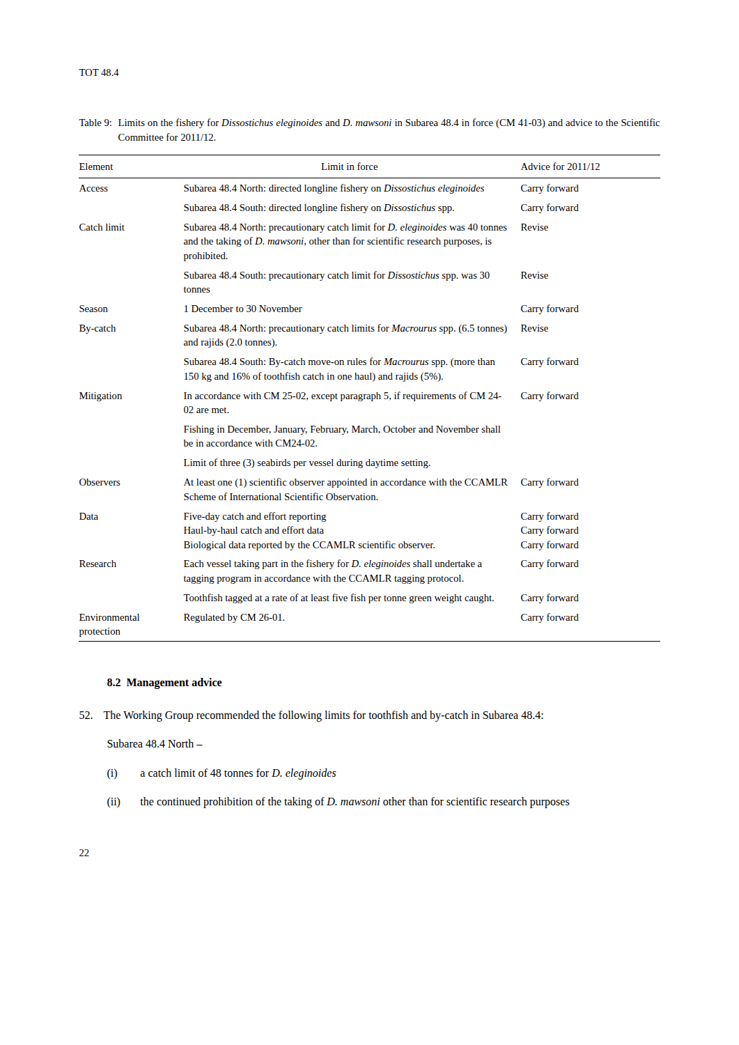TOT 48.4
Table 9: Limits on the fishery for Dissostichus eleginoides and D. mawsoni in Subarea 48.4 in force (CM 41-03) and advice to the Scientific Committee for 2011/12.
| Element | Limit in force | Advice for 2011/12 |
| --- | --- | --- |
| Access | Subarea 48.4 North: directed longline fishery on Dissostichus eleginoides | Carry forward |
| | Subarea 48.4 South: directed longline fishery on Dissostichus spp. | Carry forward |
| Catch limit | Subarea 48.4 North: precautionary catch limit for D. eleginoides was 40 tonnes and the taking of D. mawsoni , other than for scientific research purposes, is prohibited. | Revise |
| | Subarea 48.4 South: precautionary catch limit for Dissostichus spp. was 30 tonnes | Revise |
| Season | 1 December to 30 November | Carry forward |
| By-catch | Subarea 48.4 North: precautionary catch limits for Macrourus spp. (6.5 tonnes) and rajids (2.0 tonnes). | Revise |
| | Subarea 48.4 South: By-catch move-on rules for Macrourus spp. (more than 150 kg and 16% of toothfish catch in one haul) and rajids (5%). | Carry forward |
| Mitigation | In accordance with CM 25-02, except paragraph 5, if requirements of CM 24-02 are met. | Carry forward |
| | Fishing in December, January, February, March, October and November shall be in accordance with CM24-02. | |
| | Limit of three (3) seabirds per vessel during daytime setting. | |
| Observers | At least one (1) scientific observer appointed in accordance with the CCAMLR Scheme of International Scientific Observation. | Carry forward |
| Data | Five-day catch and effort reporting Haul-by-haul catch and effort data Biological data reported by the CCAMLR scientific observer. | Carry forward Carry forward Carry forward |
| Research | Each vessel taking part in the fishery for D. eleginoides shall undertake a tagging program in accordance with the CCAMLR tagging protocol. | Carry forward |
| | Toothfish tagged at a rate of at least five fish per tonne green weight caught. | Carry forward |
| Environmental protection | Regulated by CM 26-01. | Carry forward |
8.2 Management advice
52. The Working Group recommended the following limits for toothfish and by-catch in Subarea 48.4:
Subarea 48.4 North –
(i) a catch limit of 48 tonnes for D. eleginoides
(ii) the continued prohibition of the taking of D. mawsoni other than for scientific research purposes
22